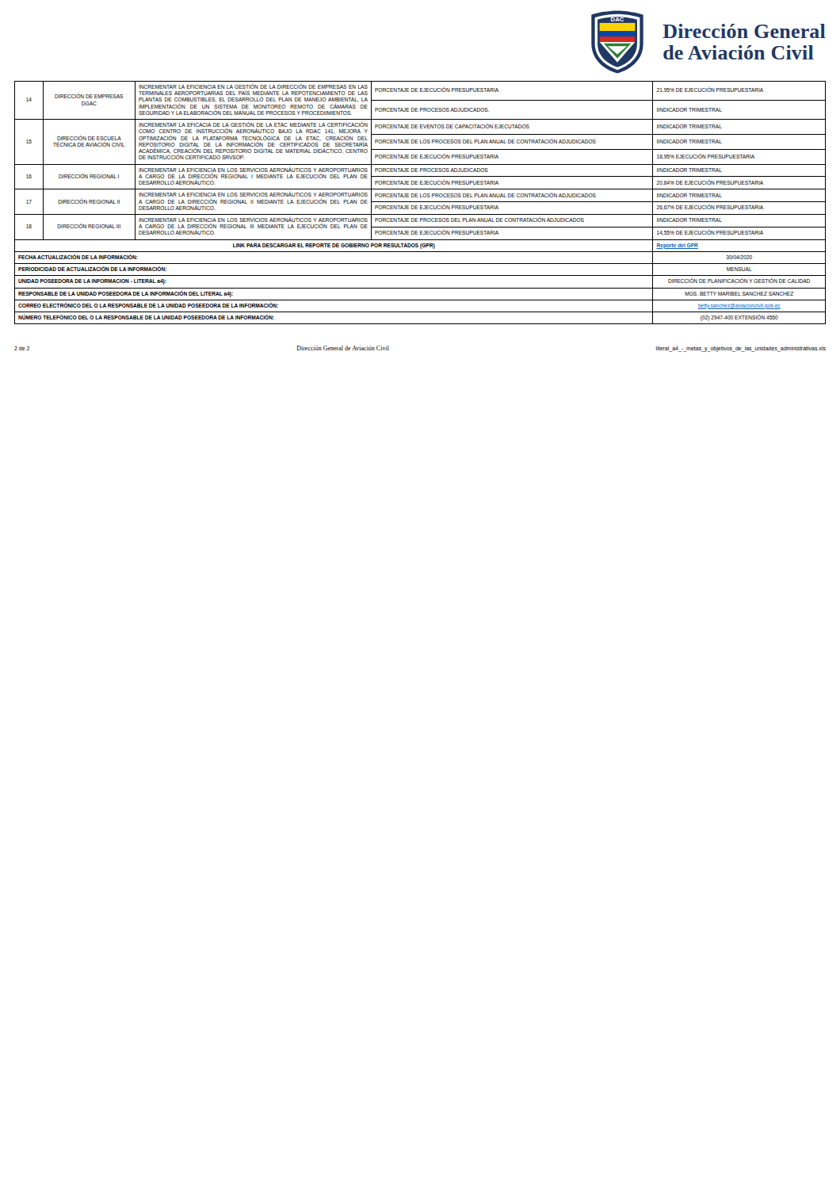DAC
Dirección General
de Aviación Civil
| 14 | DIRECCIÓN DE EMPRESAS DGAC | INCREMENTAR LA EFICIENCIA EN LA GESTIÓN DE LA DIRECCIÓN DE EMPRESAS EN LAS TERMINALES AEROPORTUARIAS DEL PAÍS MEDIANTE LA REPOTENCIAMIENTO DE LAS PLANTAS DE COMBUSTIBLES, EL DESARROLLO DEL PLAN DE MANEJO AMBIENTAL, LA IMPLEMENTACIÓN DE UN SISTEMA DE MONITOREO REMOTO DE CÁMARAS DE SEGURIDAD Y LA ELABORACIÓN DEL MANUAL DE PROCESOS Y PROCEDIIMIENTOS. | PORCENTAJE DE EJECUCIÓN PRESUPUESTARIA | 21,95% DE EJECUCIÓN PRESUPUESTARIA |
| PORCENTAJE DE PROCESOS ADJUDICADOS. | IINDICADOR TRIMESTRAL |
| 15 | DIRECCIÓN DE ESCUELA TÉCNICA DE AVIACIÓN CIVIL | INCREMENTAR LA EFICACIA DE LA GESTIÓN DE LA ETAC MEDIANTE LA CERTIFICACIÓN COMO CENTRO DE INSTRUCCIÓN AERONÁUTICO BAJO LA RDAC 141, MEJORA Y OPTIMIZACIÓN DE LA PLATAFORMA TECNOLÓGICA DE LA ETAC, CREACIÓN DEL REPOSITORIO DIGITAL DE LA INFORMACIÓN DE CERTIFICADOS DE SECRETARÍA ACADÉMICA, CREACIÓN DEL REPOSITORIO DIGITAL DE MATERIAL DIDÁCTICO, CENTRO DE INSTRUCCIÓN CERTIFICADO SRVSOP. | PORCENTAJE DE EVENTOS DE CAPACITACIÓN EJECUTADOS | IINDICADOR TRIMESTRAL |
| PORCENTAJE DE LOS PROCESOS DEL PLAN ANUAL DE CONTRATACIÓN ADJUDICADOS | IINDICADOR TRIMESTRAL |
| PORCENTAJE DE EJECUCIÓN PRESUPUESTARIA | 18,95% EJECUCIÓN PRESUPUESTARIA |
| 16 | DIRECCIÓN REGIONAL I | INCREMENTAR LA EFICIENCIA EN LOS SERVICIOS AERONÁUTICOS Y AEROPORTUARIOS A CARGO DE LA DIRECCIÓN REGIONAL I MEDIANTE LA EJECUCIÓN DEL PLAN DE DESARROLLO AERONÁUTICO. | PORCENTAJE DE PROCESOS ADJUDICADOS | IINDICADOR TRIMESTRAL |
| PORCENTAJE DE EJECUCIÓN PRESUPUESTARIA | 20,84% DE EJECUCIÓN PRESUPUESTARIA |
| 17 | DIRECCIÓN REGIONAL II | INCREMENTAR LA EFICIENCIA EN LOS SERVICIOS AERONÁUTICOS Y AEROPORTUARIOS A CARGO DE LA DIRECCIÓN REGIONAL II MEDIANTE LA EJECUCIÓN DEL PLAN DE DESARROLLO AERONÁUTICO. | PORCENTAJE DE LOS PROCESOS DEL PLAN ANUAL DE CONTRATACIÓN ADJUDICADOS | IINDICADOR TRIMESTRAL |
| PORCENTAJE DE EJECUCIÓN PRESUPUESTARIA | 26,67% DE EJECUCIÓN PRESUPUESTARIA |
| 18 | DIRECCIÓN REGIONAL III | INCREMENTAR LA EFICIENCIA EN LOS SERVICIOS AERONÁUTICOS Y AEROPORTUARIOS A CARGO DE LA DIRECCIÓN REGIONAL III MEDIANTE LA EJECUCIÓN DEL PLAN DE DESARROLLO AERONÁUTICO. | PORCENTAJE DE PROCESOS DEL PLAN ANUAL DE CONTRATACIÓN ADJUDICADOS | IINDICADOR TRIMESTRAL |
| PORCENTAJE DE EJECUCIÓN PRESUPUESTARIA | 14,55% DE EJECUCIÓN PRESUPUESTARIA |
| LINK PARA DESCARGAR EL REPORTE DE GOBIERNO POR RESULTADOS (GPR) | Reporte del GPR |
| FECHA ACTUALIZACIÓN DE LA INFORMACIÓN: | 30/04/2020 |
| PERIODICIDAD DE ACTUALIZACIÓN DE LA INFORMACIÓN: | MENSUAL |
| UNIDAD POSEEDORA DE LA INFORMACION - LITERAL a4): | DIRECCIÓN DE PLANIFICACIÓN Y GESTIÓN DE CALIDAD |
| RESPONSABLE DE LA UNIDAD POSEEDORA DE LA INFORMACIÓN DEL LITERAL a4): | MGS. BETTY MARIBEL SANCHEZ SANCHEZ |
| CORREO ELECTRÓNICO DEL O LA RESPONSABLE DE LA UNIDAD POSEEDORA DE LA INFORMACIÓN: | betty.sanchez@aviacioncivil.gob.ec |
| NÚMERO TELEFÓNICO DEL O LA RESPONSABLE DE LA UNIDAD POSEEDORA DE LA INFORMACIÓN: | (02) 2947-400 EXTENSIÓN 4550 |
2 de 2
Dirección General de Aviación Civil
literal_a4_-_metas_y_objetivos_de_las_unidades_administrativas.xls